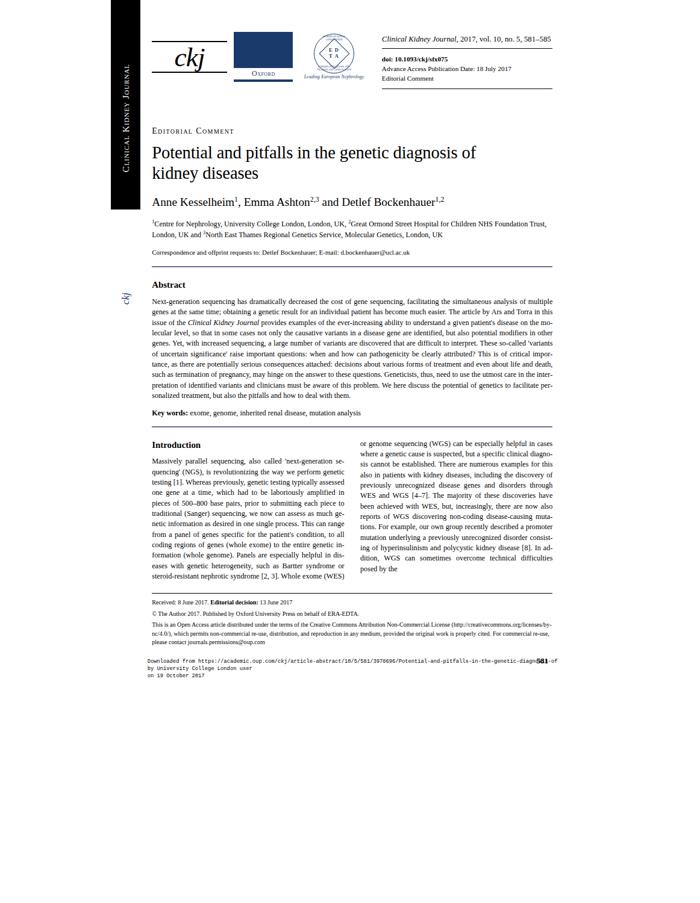Clinical Kidney Journal
ckj
ckj
Oxford
EUROPEAN RENAL ASSOCIATION
E D
T A
EUROPEAN DIALYSIS AND TRANSPLANT ASSOCIATION
Leading European Nephrology
Clinical Kidney Journal, 2017, vol. 10, no. 5, 581–585
doi: 10.1093/ckj/sfx075
Advance Access Publication Date: 18 July 2017
Editorial Comment
Editorial Comment
Potential and pitfalls in the genetic diagnosis of
kidney diseases
Anne Kesselheim1, Emma Ashton2,3 and Detlef Bockenhauer1,2
1Centre for Nephrology, University College London, London, UK, 2Great Ormond Street Hospital for Children NHS Foundation Trust, London, UK and 3North East Thames Regional Genetics Service, Molecular Genetics, London, UK
Correspondence and offprint requests to: Detlef Bockenhauer; E-mail: d.bockenhauer@ucl.ac.uk
Abstract
Next-generation sequencing has dramatically decreased the cost of gene sequencing, facilitating the simultaneous analysis of multiple genes at the same time; obtaining a genetic result for an individual patient has become much easier. The article by Ars and Torra in this issue of the Clinical Kidney Journal provides examples of the ever-increasing ability to understand a given patient's disease on the molecular level, so that in some cases not only the causative variants in a disease gene are identified, but also potential modifiers in other genes. Yet, with increased sequencing, a large number of variants are discovered that are difficult to interpret. These so-called 'variants of uncertain significance' raise important questions: when and how can pathogenicity be clearly attributed? This is of critical importance, as there are potentially serious consequences attached: decisions about various forms of treatment and even about life and death, such as termination of pregnancy, may hinge on the answer to these questions. Geneticists, thus, need to use the utmost care in the interpretation of identified variants and clinicians must be aware of this problem. We here discuss the potential of genetics to facilitate personalized treatment, but also the pitfalls and how to deal with them.
Key words: exome, genome, inherited renal disease, mutation analysis
Introduction
Massively parallel sequencing, also called 'next-generation sequencing' (NGS), is revolutionizing the way we perform genetic testing [1]. Whereas previously, genetic testing typically assessed one gene at a time, which had to be laboriously amplified in pieces of 500–800 base pairs, prior to submitting each piece to traditional (Sanger) sequencing, we now can assess as much genetic information as desired in one single process. This can range from a panel of genes specific for the patient's condition, to all coding regions of genes (whole exome) to the entire genetic information (whole genome). Panels are especially helpful in diseases with genetic heterogeneity, such as Bartter syndrome or steroid-resistant nephrotic syndrome [2, 3]. Whole exome (WES) or genome sequencing (WGS) can be especially helpful in cases where a genetic cause is suspected, but a specific clinical diagnosis cannot be established. There are numerous examples for this also in patients with kidney diseases, including the discovery of previously unrecognized disease genes and disorders through WES and WGS [4–7]. The majority of these discoveries have been achieved with WES, but, increasingly, there are now also reports of WGS discovering non-coding disease-causing mutations. For example, our own group recently described a promoter mutation underlying a previously unrecognized disorder consisting of hyperinsulinism and polycystic kidney disease [8]. In addition, WGS can sometimes overcome technical difficulties posed by the
Received: 8 June 2017. Editorial decision: 13 June 2017
© The Author 2017. Published by Oxford University Press on behalf of ERA-EDTA.
This is an Open Access article distributed under the terms of the Creative Commons Attribution Non-Commercial License (http://creativecommons.org/licenses/by-nc/4.0/), which permits non-commercial re-use, distribution, and reproduction in any medium, provided the original work is properly cited. For commercial re-use, please contact journals.permissions@oup.com
581
Downloaded from https://academic.oup.com/ckj/article-abstract/10/5/581/3978696/Potential-and-pitfalls-in-the-genetic-diagnosis-of
by University College London user
on 19 October 2017